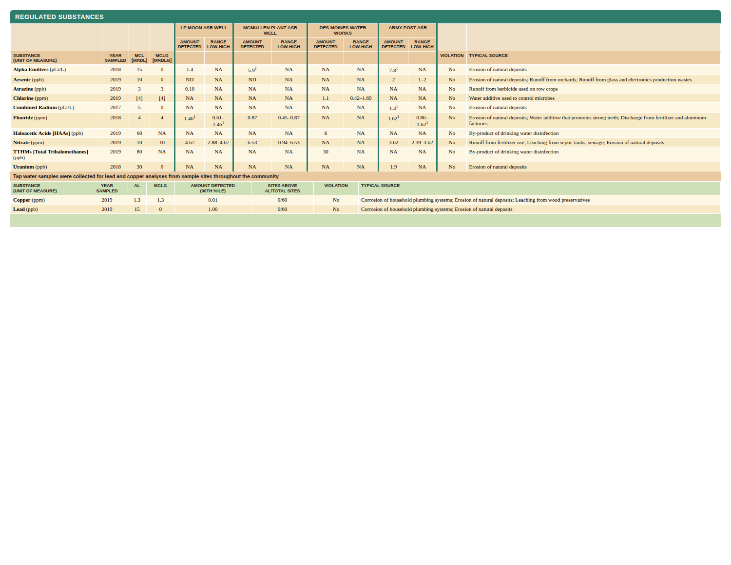REGULATED SUBSTANCES
| | | | | LP Moon ASR Well | McMullen Plant ASR Well | Des Moines Water Works | Army Post ASR | | |
| --- | --- | --- | --- | --- | --- | --- | --- | --- | --- |
| AMOUNT DETECTED | RANGE LOW-HIGH | AMOUNT DETECTED | RANGE LOW-HIGH | AMOUNT DETECTED | RANGE LOW-HIGH | AMOUNT DETECTED | RANGE LOW-HIGH |
| SUBSTANCE (UNIT OF MEASURE) | YEAR SAMPLED | MCL [MRDL] | MCLG [MRDLG] | | | | | | | | | VIOLATION | TYPICAL SOURCE |
| Alpha Emitters (pCi/L) | 2018 | 15 | 0 | 1.4 | NA | 5.9 1 | NA | NA | NA | 7.8 1 | NA | No | Erosion of natural deposits |
| Arsenic (ppb) | 2019 | 10 | 0 | ND | NA | ND | NA | NA | NA | 2 | 1–2 | No | Erosion of natural deposits; Runoff from orchards; Runoff from glass and electronics production wastes |
| Atrazine (ppb) | 2019 | 3 | 3 | 0.10 | NA | NA | NA | NA | NA | NA | NA | No | Runoff from herbicide used on row crops |
| Chlorine (ppm) | 2019 | [4] | [4] | NA | NA | NA | NA | 1.1 | 0.42–1.69 | NA | NA | No | Water additive used to control microbes |
| Combined Radium (pCi/L) | 2017 | 5 | 0 | NA | NA | NA | NA | NA | NA | 1.4 1 | NA | No | Erosion of natural deposits |
| Fluoride (ppm) | 2018 | 4 | 4 | 1.46 1 | 0.61–1.46 1 | 0.87 | 0.45–0.87 | NA | NA | 1.62 1 | 0.86–1.62 1 | No | Erosion of natural deposits; Water additive that promotes strong teeth; Discharge from fertilizer and aluminum factories |
| Haloacetic Acids [HAAs] (ppb) | 2019 | 60 | NA | NA | NA | NA | NA | 8 | NA | NA | NA | No | By-product of drinking water disinfection |
| Nitrate (ppm) | 2019 | 10 | 10 | 4.67 | 2.88–4.67 | 6.53 | 0.94–6.53 | NA | NA | 3.62 | 2.39–3.62 | No | Runoff from fertilizer use; Leaching from septic tanks, sewage; Erosion of natural deposits |
| TTHMs [Total Trihalomethanes] (ppb) | 2019 | 80 | NA | NA | NA | NA | NA | 30 | NA | NA | NA | No | By-product of drinking water disinfection |
| Uranium (ppb) | 2018 | 30 | 0 | NA | NA | NA | NA | NA | NA | 1.9 | NA | No | Erosion of natural deposits |
Tap water samples were collected for lead and copper analyses from sample sites throughout the community
| SUBSTANCE (UNIT OF MEASURE) | YEAR SAMPLED | AL | MCLG | AMOUNT DETECTED (90TH %ILE) | SITES ABOVE AL/TOTAL SITES | VIOLATION | TYPICAL SOURCE |
| --- | --- | --- | --- | --- | --- | --- | --- |
| Copper (ppm) | 2019 | 1.3 | 1.3 | 0.01 | 0/60 | No | Corrosion of household plumbing systems; Erosion of natural deposits; Leaching from wood preservatives |
| Lead (ppb) | 2019 | 15 | 0 | 1.00 | 0/60 | No | Corrosion of household plumbing systems; Erosion of natural deposits |